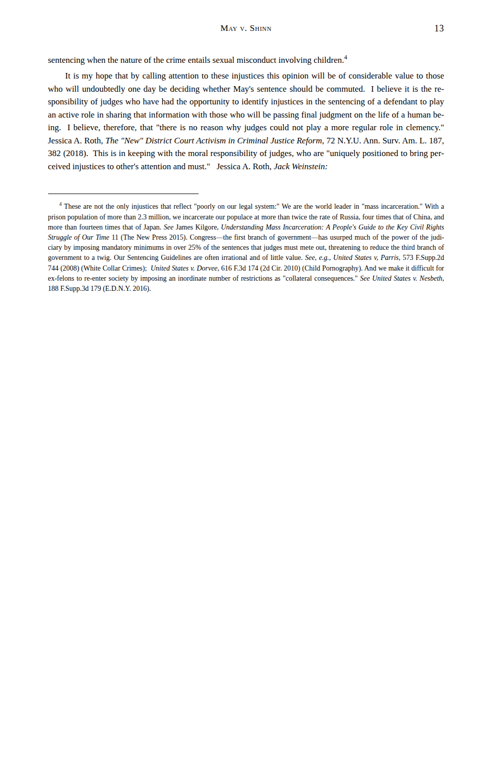May v. Shinn 13
sentencing when the nature of the crime entails sexual misconduct involving children.4
It is my hope that by calling attention to these injustices this opinion will be of considerable value to those who will undoubtedly one day be deciding whether May's sentence should be commuted. I believe it is the responsibility of judges who have had the opportunity to identify injustices in the sentencing of a defendant to play an active role in sharing that information with those who will be passing final judgment on the life of a human being. I believe, therefore, that "there is no reason why judges could not play a more regular role in clemency." Jessica A. Roth, The "New" District Court Activism in Criminal Justice Reform, 72 N.Y.U. Ann. Surv. Am. L. 187, 382 (2018). This is in keeping with the moral responsibility of judges, who are "uniquely positioned to bring perceived injustices to other's attention and must." Jessica A. Roth, Jack Weinstein:
4 These are not the only injustices that reflect "poorly on our legal system:" We are the world leader in "mass incarceration." With a prison population of more than 2.3 million, we incarcerate our populace at more than twice the rate of Russia, four times that of China, and more than fourteen times that of Japan. See James Kilgore, Understanding Mass Incarceration: A People's Guide to the Key Civil Rights Struggle of Our Time 11 (The New Press 2015). Congress—the first branch of government—has usurped much of the power of the judiciary by imposing mandatory minimums in over 25% of the sentences that judges must mete out, threatening to reduce the third branch of government to a twig. Our Sentencing Guidelines are often irrational and of little value. See, e.g., United States v, Parris, 573 F.Supp.2d 744 (2008) (White Collar Crimes); United States v. Dorvee, 616 F.3d 174 (2d Cir. 2010) (Child Pornography). And we make it difficult for ex-felons to re-enter society by imposing an inordinate number of restrictions as "collateral consequences." See United States v. Nesbeth, 188 F.Supp.3d 179 (E.D.N.Y. 2016).